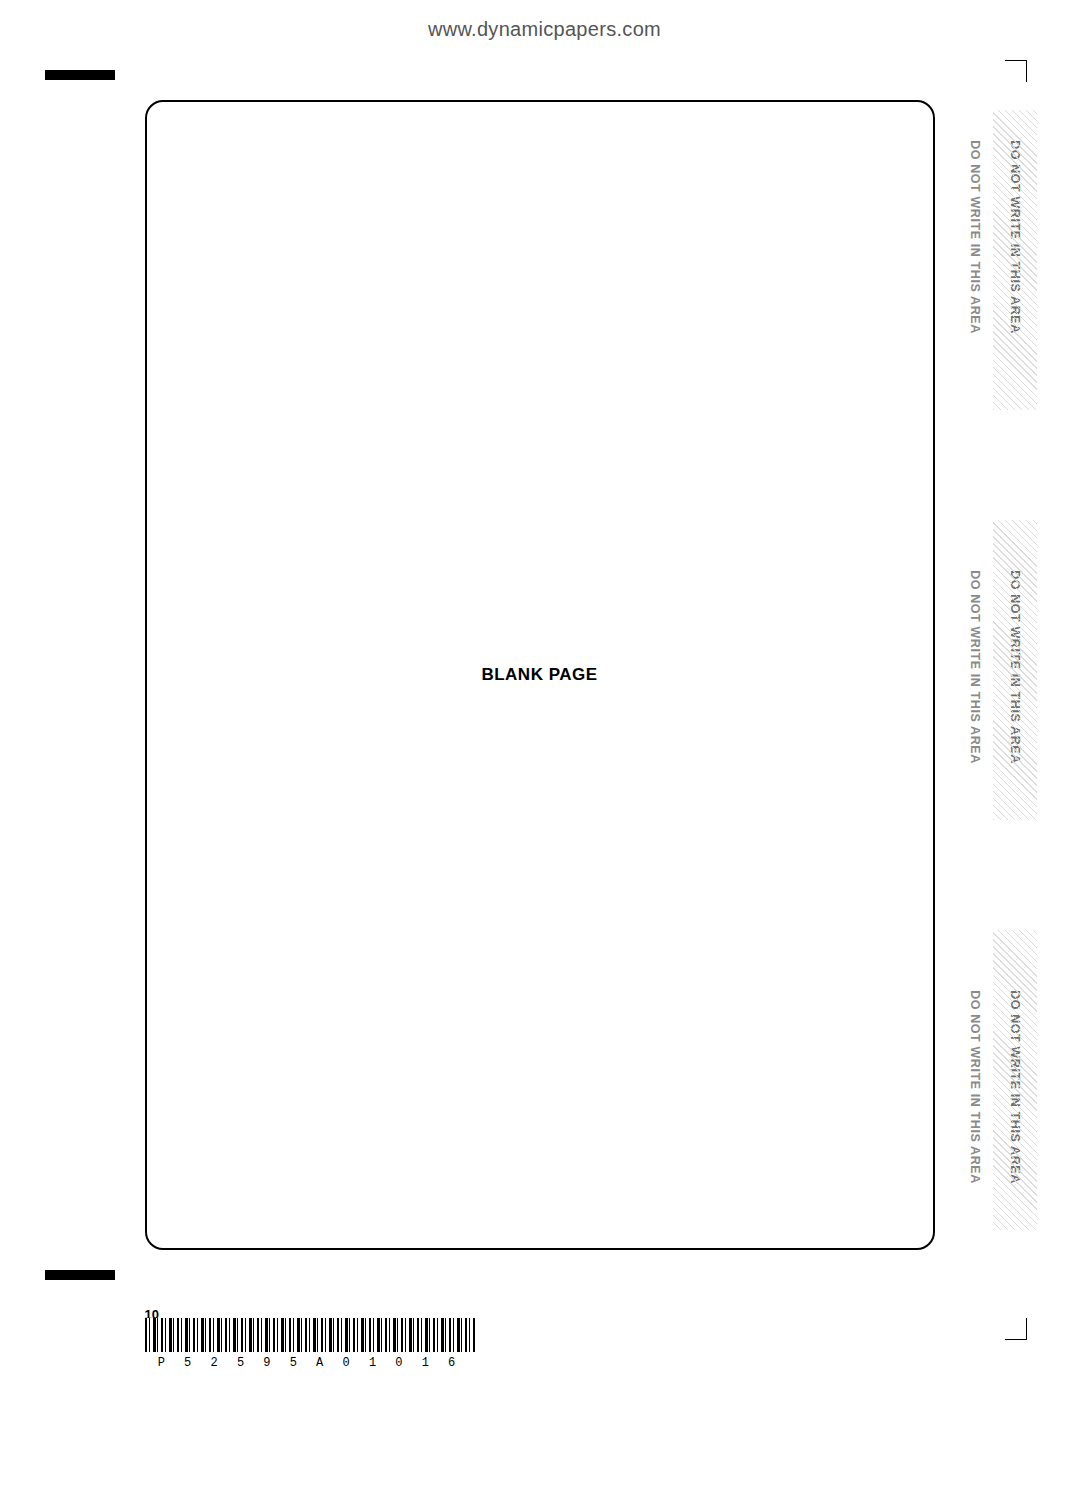www.dynamicpapers.com
BLANK PAGE
DO NOT WRITE IN THIS AREA
DO NOT WRITE IN THIS AREA
DO NOT WRITE IN THIS AREA
DO NOT WRITE IN THIS AREA
DO NOT WRITE IN THIS AREA
DO NOT WRITE IN THIS AREA
10
P 5 2 5 9 5 A 0 1 0 1 6